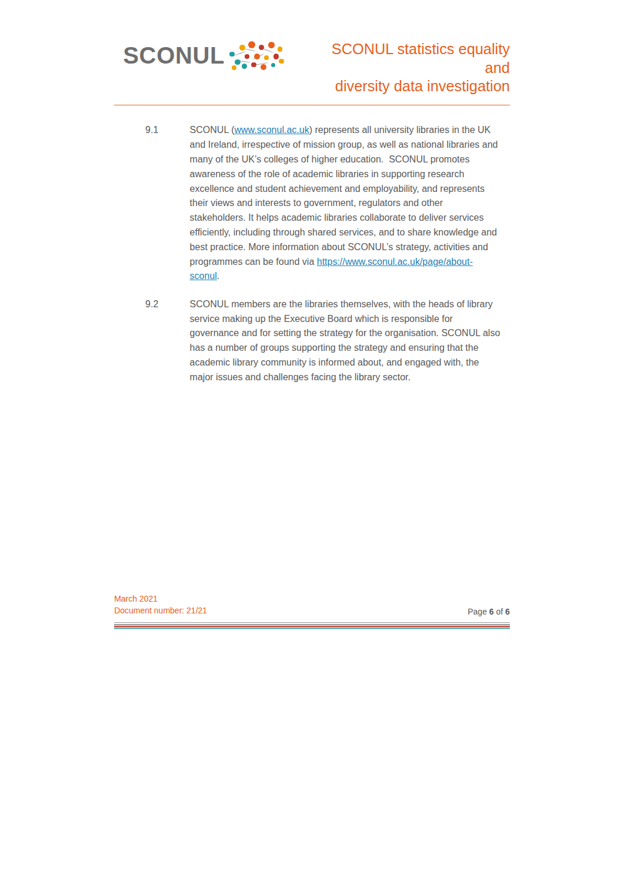SCONUL
SCONUL statistics equality and
diversity data investigation
9.1
SCONUL (www.sconul.ac.uk) represents all university libraries in the UK and Ireland, irrespective of mission group, as well as national libraries and many of the UK’s colleges of higher education. SCONUL promotes awareness of the role of academic libraries in supporting research excellence and student achievement and employability, and represents their views and interests to government, regulators and other stakeholders. It helps academic libraries collaborate to deliver services efficiently, including through shared services, and to share knowledge and best practice. More information about SCONUL’s strategy, activities and programmes can be found via https://www.sconul.ac.uk/page/about-sconul.
9.2
SCONUL members are the libraries themselves, with the heads of library service making up the Executive Board which is responsible for governance and for setting the strategy for the organisation. SCONUL also has a number of groups supporting the strategy and ensuring that the academic library community is informed about, and engaged with, the major issues and challenges facing the library sector.
March 2021
Document number: 21/21
Page 6 of 6